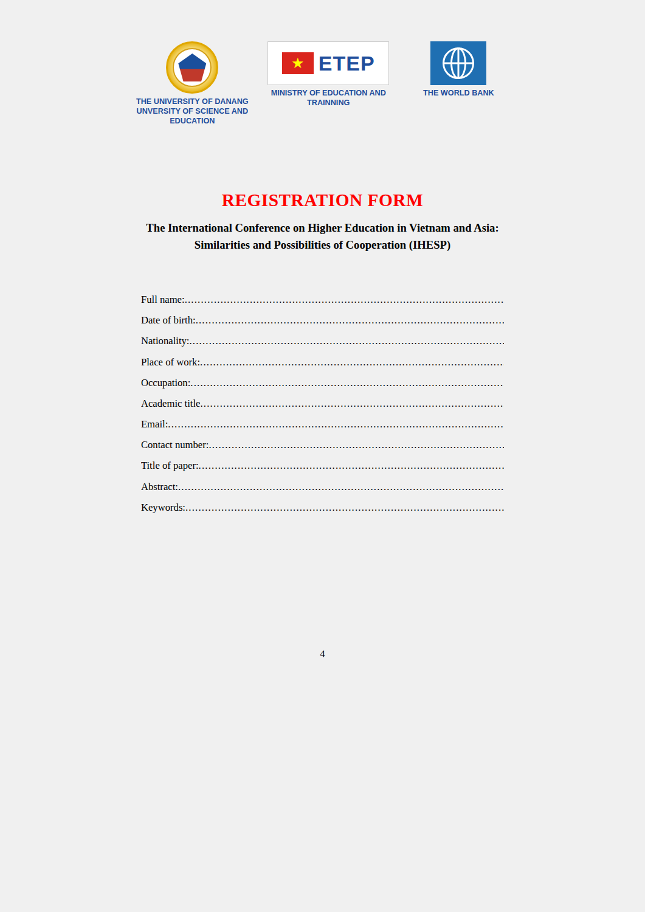THE UNIVERSITY OF DANANG
UNVERSITY OF SCIENCE AND EDUCATION
ETEP
MINISTRY OF EDUCATION AND TRAINNING
THE WORLD BANK
REGISTRATION FORM
The International Conference on Higher Education in Vietnam and Asia:
Similarities and Possibilities of Cooperation (IHESP)
Full name:.........................................................................................................................
Date of birth:....................................................................................................................
Nationality:......................................................................................................................
Place of work:..................................................................................................................
Occupation:.....................................................................................................................
Academic title..................................................................................................................
Email:.............................................................................................................................
Contact number:...............................................................................................................
Title of paper:..................................................................................................................
Abstract:.........................................................................................................................
Keywords:.......................................................................................................................
4